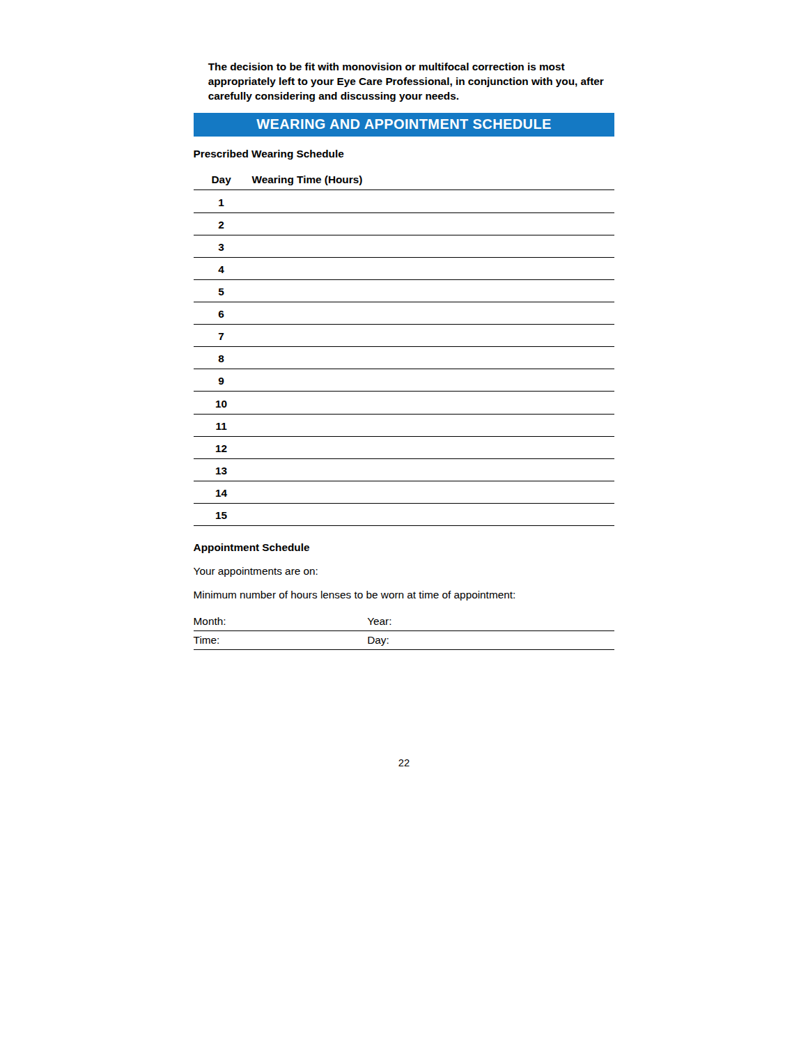The decision to be fit with monovision or multifocal correction is most appropriately left to your Eye Care Professional, in conjunction with you, after carefully considering and discussing your needs.
WEARING AND APPOINTMENT SCHEDULE
Prescribed Wearing Schedule
| Day | Wearing Time (Hours) |
| --- | --- |
| 1 | |
| 2 | |
| 3 | |
| 4 | |
| 5 | |
| 6 | |
| 7 | |
| 8 | |
| 9 | |
| 10 | |
| 11 | |
| 12 | |
| 13 | |
| 14 | |
| 15 | |
Appointment Schedule
Your appointments are on:
Minimum number of hours lenses to be worn at time of appointment:
| Month: | Year: |
| Time: | Day: |
22